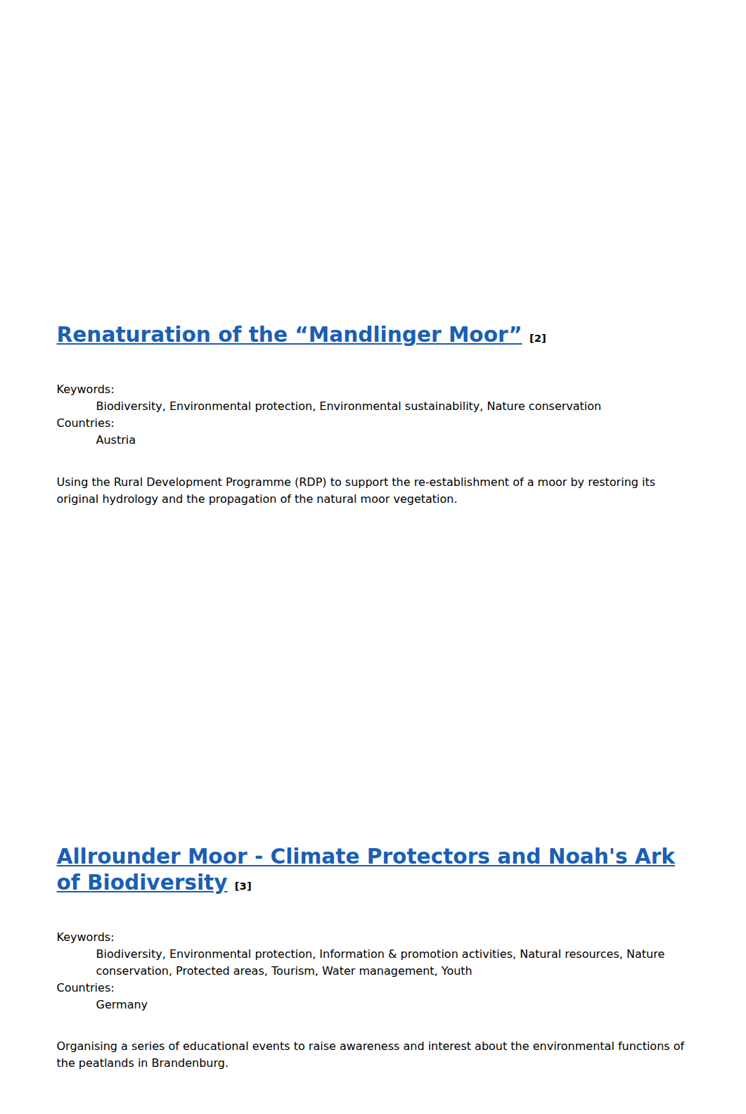Renaturation of the “Mandlinger Moor” [2]
Keywords:
Biodiversity, Environmental protection, Environmental sustainability, Nature conservation
Countries:
Austria
Using the Rural Development Programme (RDP) to support the re-establishment of a moor by restoring its original hydrology and the propagation of the natural moor vegetation.
Allrounder Moor - Climate Protectors and Noah's Ark of Biodiversity [3]
Keywords:
Biodiversity, Environmental protection, Information & promotion activities, Natural resources, Nature conservation, Protected areas, Tourism, Water management, Youth
Countries:
Germany
Organising a series of educational events to raise awareness and interest about the environmental functions of the peatlands in Brandenburg.